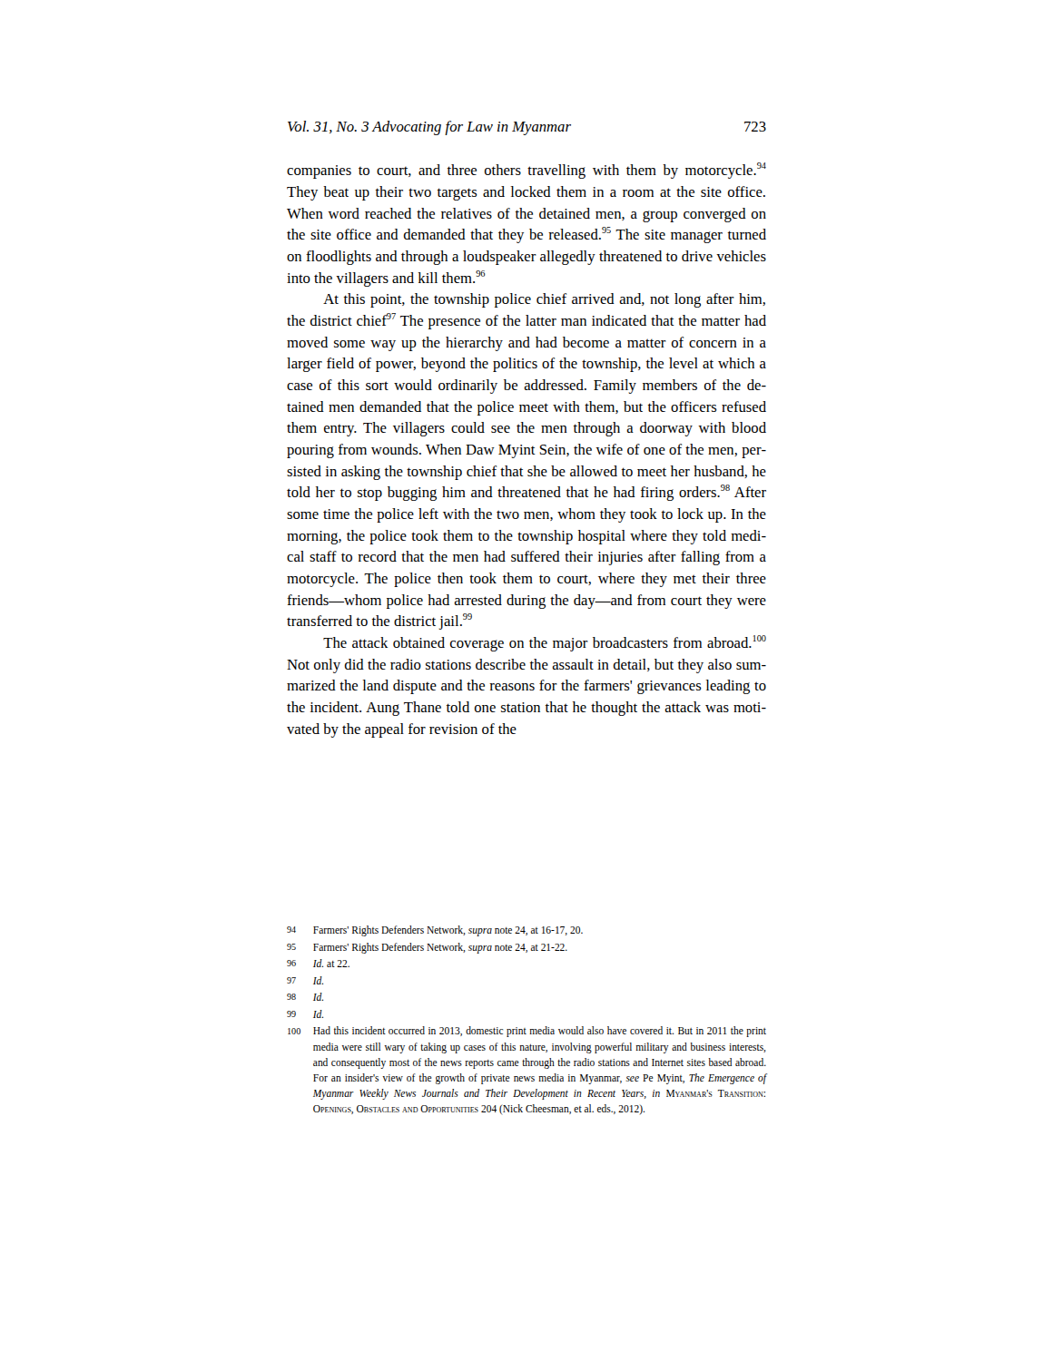Vol. 31, No. 3 Advocating for Law in Myanmar 723
companies to court, and three others travelling with them by motorcycle.94 They beat up their two targets and locked them in a room at the site office. When word reached the relatives of the detained men, a group converged on the site office and demanded that they be released.95 The site manager turned on floodlights and through a loudspeaker allegedly threatened to drive vehicles into the villagers and kill them.96
At this point, the township police chief arrived and, not long after him, the district chief97 The presence of the latter man indicated that the matter had moved some way up the hierarchy and had become a matter of concern in a larger field of power, beyond the politics of the township, the level at which a case of this sort would ordinarily be addressed. Family members of the detained men demanded that the police meet with them, but the officers refused them entry. The villagers could see the men through a doorway with blood pouring from wounds. When Daw Myint Sein, the wife of one of the men, persisted in asking the township chief that she be allowed to meet her husband, he told her to stop bugging him and threatened that he had firing orders.98 After some time the police left with the two men, whom they took to lock up. In the morning, the police took them to the township hospital where they told medical staff to record that the men had suffered their injuries after falling from a motorcycle. The police then took them to court, where they met their three friends—whom police had arrested during the day—and from court they were transferred to the district jail.99
The attack obtained coverage on the major broadcasters from abroad.100 Not only did the radio stations describe the assault in detail, but they also summarized the land dispute and the reasons for the farmers' grievances leading to the incident. Aung Thane told one station that he thought the attack was motivated by the appeal for revision of the
94
Farmers' Rights Defenders Network, supra note 24, at 16-17, 20.
95
Farmers' Rights Defenders Network, supra note 24, at 21-22.
96
Id. at 22.
97
Id.
98
Id.
99
Id.
100
Had this incident occurred in 2013, domestic print media would also have covered it. But in 2011 the print media were still wary of taking up cases of this nature, involving powerful military and business interests, and consequently most of the news reports came through the radio stations and Internet sites based abroad. For an insider's view of the growth of private news media in Myanmar, see Pe Myint, The Emergence of Myanmar Weekly News Journals and Their Development in Recent Years, in Myanmar's Transition: Openings, Obstacles and Opportunities 204 (Nick Cheesman, et al. eds., 2012).